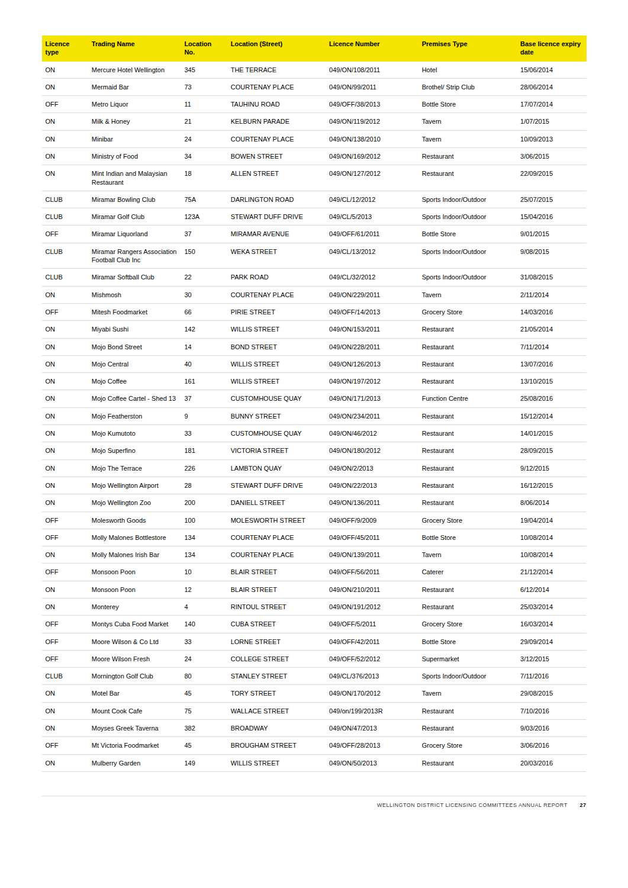| Licence type | Trading Name | Location No. | Location (Street) | Licence Number | Premises Type | Base licence expiry date |
| --- | --- | --- | --- | --- | --- | --- |
| ON | Mercure Hotel Wellington | 345 | THE TERRACE | 049/ON/108/2011 | Hotel | 15/06/2014 |
| ON | Mermaid Bar | 73 | COURTENAY PLACE | 049/ON/99/2011 | Brothel/ Strip Club | 28/06/2014 |
| OFF | Metro Liquor | 11 | TAUHINU ROAD | 049/OFF/38/2013 | Bottle Store | 17/07/2014 |
| ON | Milk & Honey | 21 | KELBURN PARADE | 049/ON/119/2012 | Tavern | 1/07/2015 |
| ON | Minibar | 24 | COURTENAY PLACE | 049/ON/138/2010 | Tavern | 10/09/2013 |
| ON | Ministry of Food | 34 | BOWEN STREET | 049/ON/169/2012 | Restaurant | 3/06/2015 |
| ON | Mint Indian and Malaysian Restaurant | 18 | ALLEN STREET | 049/ON/127/2012 | Restaurant | 22/09/2015 |
| CLUB | Miramar Bowling Club | 75A | DARLINGTON ROAD | 049/CL/12/2012 | Sports Indoor/Outdoor | 25/07/2015 |
| CLUB | Miramar Golf Club | 123A | STEWART DUFF DRIVE | 049/CL/5/2013 | Sports Indoor/Outdoor | 15/04/2016 |
| OFF | Miramar Liquorland | 37 | MIRAMAR AVENUE | 049/OFF/61/2011 | Bottle Store | 9/01/2015 |
| CLUB | Miramar Rangers Association Football Club Inc | 150 | WEKA STREET | 049/CL/13/2012 | Sports Indoor/Outdoor | 9/08/2015 |
| CLUB | Miramar Softball Club | 22 | PARK ROAD | 049/CL/32/2012 | Sports Indoor/Outdoor | 31/08/2015 |
| ON | Mishmosh | 30 | COURTENAY PLACE | 049/ON/229/2011 | Tavern | 2/11/2014 |
| OFF | Mitesh Foodmarket | 66 | PIRIE STREET | 049/OFF/14/2013 | Grocery Store | 14/03/2016 |
| ON | Miyabi Sushi | 142 | WILLIS STREET | 049/ON/153/2011 | Restaurant | 21/05/2014 |
| ON | Mojo Bond Street | 14 | BOND STREET | 049/ON/228/2011 | Restaurant | 7/11/2014 |
| ON | Mojo Central | 40 | WILLIS STREET | 049/ON/126/2013 | Restaurant | 13/07/2016 |
| ON | Mojo Coffee | 161 | WILLIS STREET | 049/ON/197/2012 | Restaurant | 13/10/2015 |
| ON | Mojo Coffee Cartel - Shed 13 | 37 | CUSTOMHOUSE QUAY | 049/ON/171/2013 | Function Centre | 25/08/2016 |
| ON | Mojo Featherston | 9 | BUNNY STREET | 049/ON/234/2011 | Restaurant | 15/12/2014 |
| ON | Mojo Kumutoto | 33 | CUSTOMHOUSE QUAY | 049/ON/46/2012 | Restaurant | 14/01/2015 |
| ON | Mojo Superfino | 181 | VICTORIA STREET | 049/ON/180/2012 | Restaurant | 28/09/2015 |
| ON | Mojo The Terrace | 226 | LAMBTON QUAY | 049/ON/2/2013 | Restaurant | 9/12/2015 |
| ON | Mojo Wellington Airport | 28 | STEWART DUFF DRIVE | 049/ON/22/2013 | Restaurant | 16/12/2015 |
| ON | Mojo Wellington Zoo | 200 | DANIELL STREET | 049/ON/136/2011 | Restaurant | 8/06/2014 |
| OFF | Molesworth Goods | 100 | MOLESWORTH STREET | 049/OFF/9/2009 | Grocery Store | 19/04/2014 |
| OFF | Molly Malones Bottlestore | 134 | COURTENAY PLACE | 049/OFF/45/2011 | Bottle Store | 10/08/2014 |
| ON | Molly Malones Irish Bar | 134 | COURTENAY PLACE | 049/ON/139/2011 | Tavern | 10/08/2014 |
| OFF | Monsoon Poon | 10 | BLAIR STREET | 049/OFF/56/2011 | Caterer | 21/12/2014 |
| ON | Monsoon Poon | 12 | BLAIR STREET | 049/ON/210/2011 | Restaurant | 6/12/2014 |
| ON | Monterey | 4 | RINTOUL STREET | 049/ON/191/2012 | Restaurant | 25/03/2014 |
| OFF | Montys Cuba Food Market | 140 | CUBA STREET | 049/OFF/5/2011 | Grocery Store | 16/03/2014 |
| OFF | Moore Wilson & Co Ltd | 33 | LORNE STREET | 049/OFF/42/2011 | Bottle Store | 29/09/2014 |
| OFF | Moore Wilson Fresh | 24 | COLLEGE STREET | 049/OFF/52/2012 | Supermarket | 3/12/2015 |
| CLUB | Mornington Golf Club | 80 | STANLEY STREET | 049/CL/376/2013 | Sports Indoor/Outdoor | 7/11/2016 |
| ON | Motel Bar | 45 | TORY STREET | 049/ON/170/2012 | Tavern | 29/08/2015 |
| ON | Mount Cook Cafe | 75 | WALLACE STREET | 049/on/199/2013R | Restaurant | 7/10/2016 |
| ON | Moyses Greek Taverna | 382 | BROADWAY | 049/ON/47/2013 | Restaurant | 9/03/2016 |
| OFF | Mt Victoria Foodmarket | 45 | BROUGHAM STREET | 049/OFF/28/2013 | Grocery Store | 3/06/2016 |
| ON | Mulberry Garden | 149 | WILLIS STREET | 049/ON/50/2013 | Restaurant | 20/03/2016 |
WELLINGTON DISTRICT LICENSING COMMITTEES ANNUAL REPORT 27